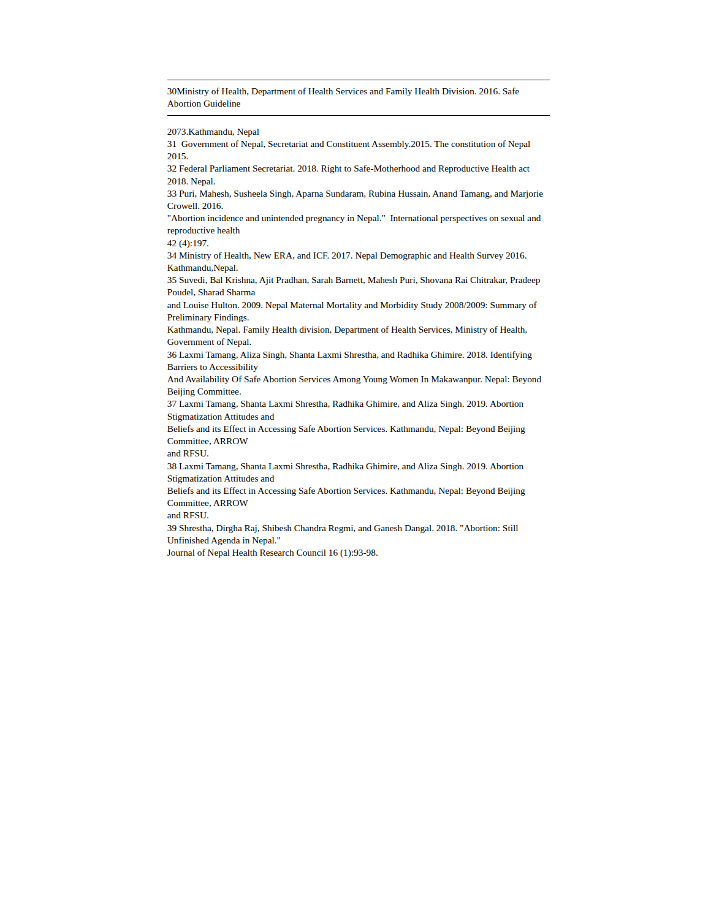30Ministry of Health, Department of Health Services and Family Health Division. 2016. Safe Abortion Guideline
2073.Kathmandu, Nepal
31 Government of Nepal, Secretariat and Constituent Assembly.2015. The constitution of Nepal 2015.
32 Federal Parliament Secretariat. 2018. Right to Safe-Motherhood and Reproductive Health act 2018. Nepal.
33 Puri, Mahesh, Susheela Singh, Aparna Sundaram, Rubina Hussain, Anand Tamang, and Marjorie Crowell. 2016.
"Abortion incidence and unintended pregnancy in Nepal." International perspectives on sexual and reproductive health
42 (4):197.
34 Ministry of Health, New ERA, and ICF. 2017. Nepal Demographic and Health Survey 2016. Kathmandu,Nepal.
35 Suvedi, Bal Krishna, Ajit Pradhan, Sarah Barnett, Mahesh Puri, Shovana Rai Chitrakar, Pradeep Poudel, Sharad Sharma
and Louise Hulton. 2009. Nepal Maternal Mortality and Morbidity Study 2008/2009: Summary of Preliminary Findings.
Kathmandu, Nepal. Family Health division, Department of Health Services, Ministry of Health, Government of Nepal.
36 Laxmi Tamang, Aliza Singh, Shanta Laxmi Shrestha, and Radhika Ghimire. 2018. Identifying Barriers to Accessibility
And Availability Of Safe Abortion Services Among Young Women In Makawanpur. Nepal: Beyond Beijing Committee.
37 Laxmi Tamang, Shanta Laxmi Shrestha, Radhika Ghimire, and Aliza Singh. 2019. Abortion Stigmatization Attitudes and
Beliefs and its Effect in Accessing Safe Abortion Services. Kathmandu, Nepal: Beyond Beijing Committee, ARROW
and RFSU.
38 Laxmi Tamang, Shanta Laxmi Shrestha, Radhika Ghimire, and Aliza Singh. 2019. Abortion Stigmatization Attitudes and
Beliefs and its Effect in Accessing Safe Abortion Services. Kathmandu, Nepal: Beyond Beijing Committee, ARROW
and RFSU.
39 Shrestha, Dirgha Raj, Shibesh Chandra Regmi, and Ganesh Dangal. 2018. "Abortion: Still Unfinished Agenda in Nepal."
Journal of Nepal Health Research Council 16 (1):93-98.